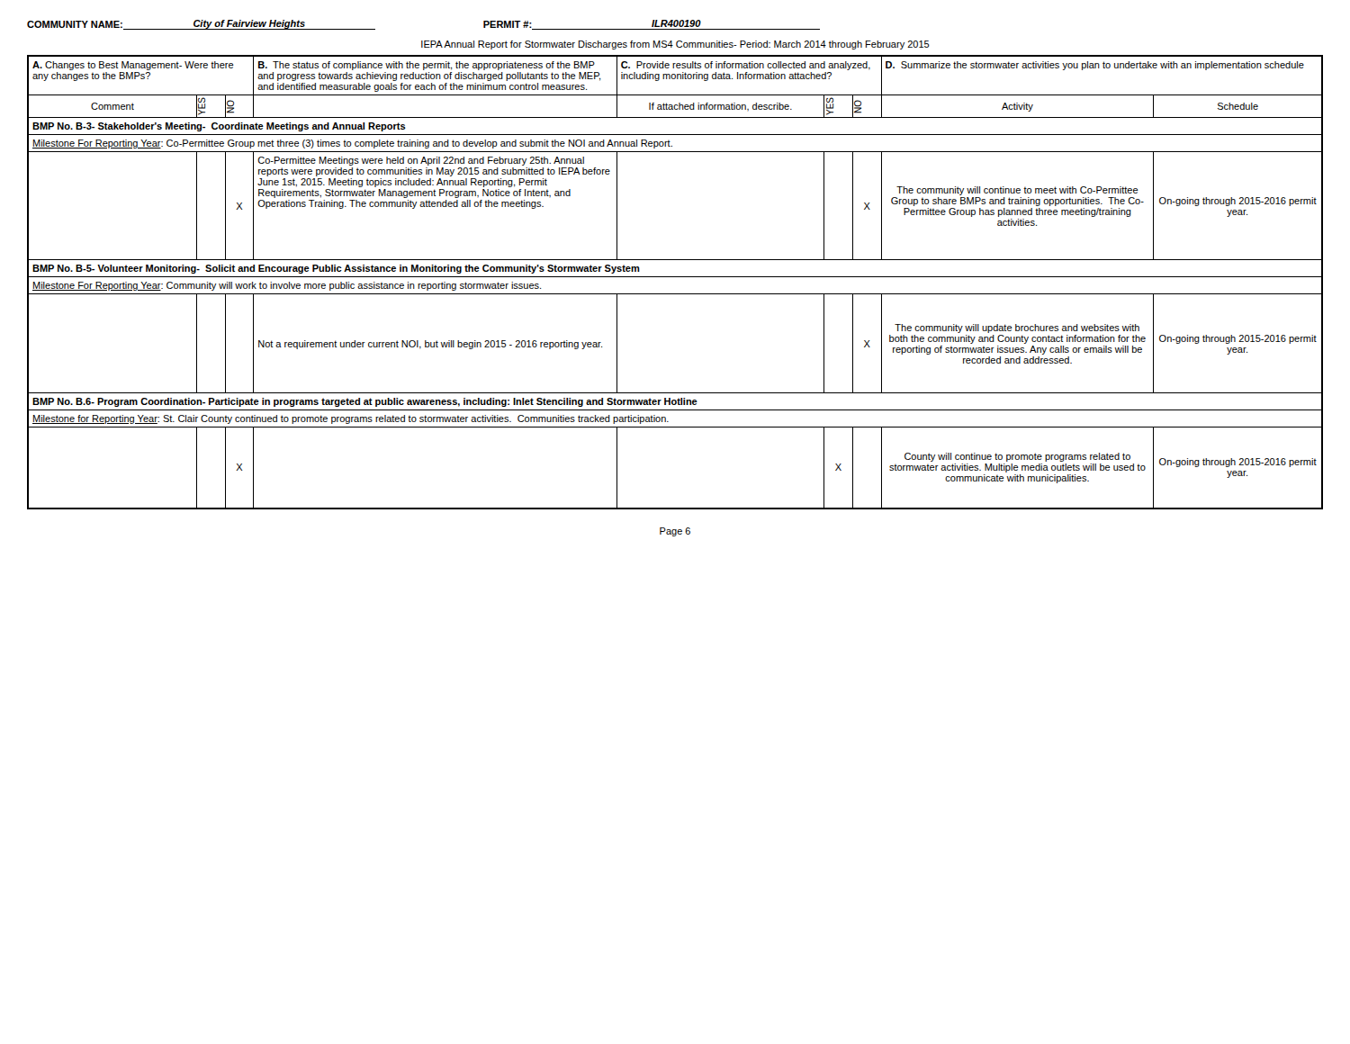COMMUNITY NAME: City of Fairview Heights PERMIT #: ILR400190
IEPA Annual Report for Stormwater Discharges from MS4 Communities- Period: March 2014 through February 2015
| A. Changes to Best Management- Were there any changes to the BMPs? | B. The status of compliance with the permit, the appropriateness of the BMP and progress towards achieving reduction of discharged pollutants to the MEP, and identified measurable goals for each of the minimum control measures. | C. Provide results of information collected and analyzed, including monitoring data. Information attached? | D. Summarize the stormwater activities you plan to undertake with an implementation schedule |
| Comment | YES | NO | | If attached information, describe. | YES | NO | Activity | Schedule |
| BMP No. B-3- Stakeholder's Meeting- Coordinate Meetings and Annual Reports |
| Milestone For Reporting Year : Co-Permittee Group met three (3) times to complete training and to develop and submit the NOI and Annual Report. |
| | | X | Co-Permittee Meetings were held on April 22nd and February 25th. Annual reports were provided to communities in May 2015 and submitted to IEPA before June 1st, 2015. Meeting topics included: Annual Reporting, Permit Requirements, Stormwater Management Program, Notice of Intent, and Operations Training. The community attended all of the meetings. | | | X | The community will continue to meet with Co-Permittee Group to share BMPs and training opportunities. The Co-Permittee Group has planned three meeting/training activities. | On-going through 2015-2016 permit year. |
| BMP No. B-5- Volunteer Monitoring- Solicit and Encourage Public Assistance in Monitoring the Community's Stormwater System |
| Milestone For Reporting Year : Community will work to involve more public assistance in reporting stormwater issues. |
| | | | Not a requirement under current NOI, but will begin 2015 - 2016 reporting year. | | | X | The community will update brochures and websites with both the community and County contact information for the reporting of stormwater issues. Any calls or emails will be recorded and addressed. | On-going through 2015-2016 permit year. |
| BMP No. B.6- Program Coordination- Participate in programs targeted at public awareness, including: Inlet Stenciling and Stormwater Hotline |
| Milestone for Reporting Year : St. Clair County continued to promote programs related to stormwater activities. Communities tracked participation. |
| | | X | | | X | | County will continue to promote programs related to stormwater activities. Multiple media outlets will be used to communicate with municipalities. | On-going through 2015-2016 permit year. |
Page 6